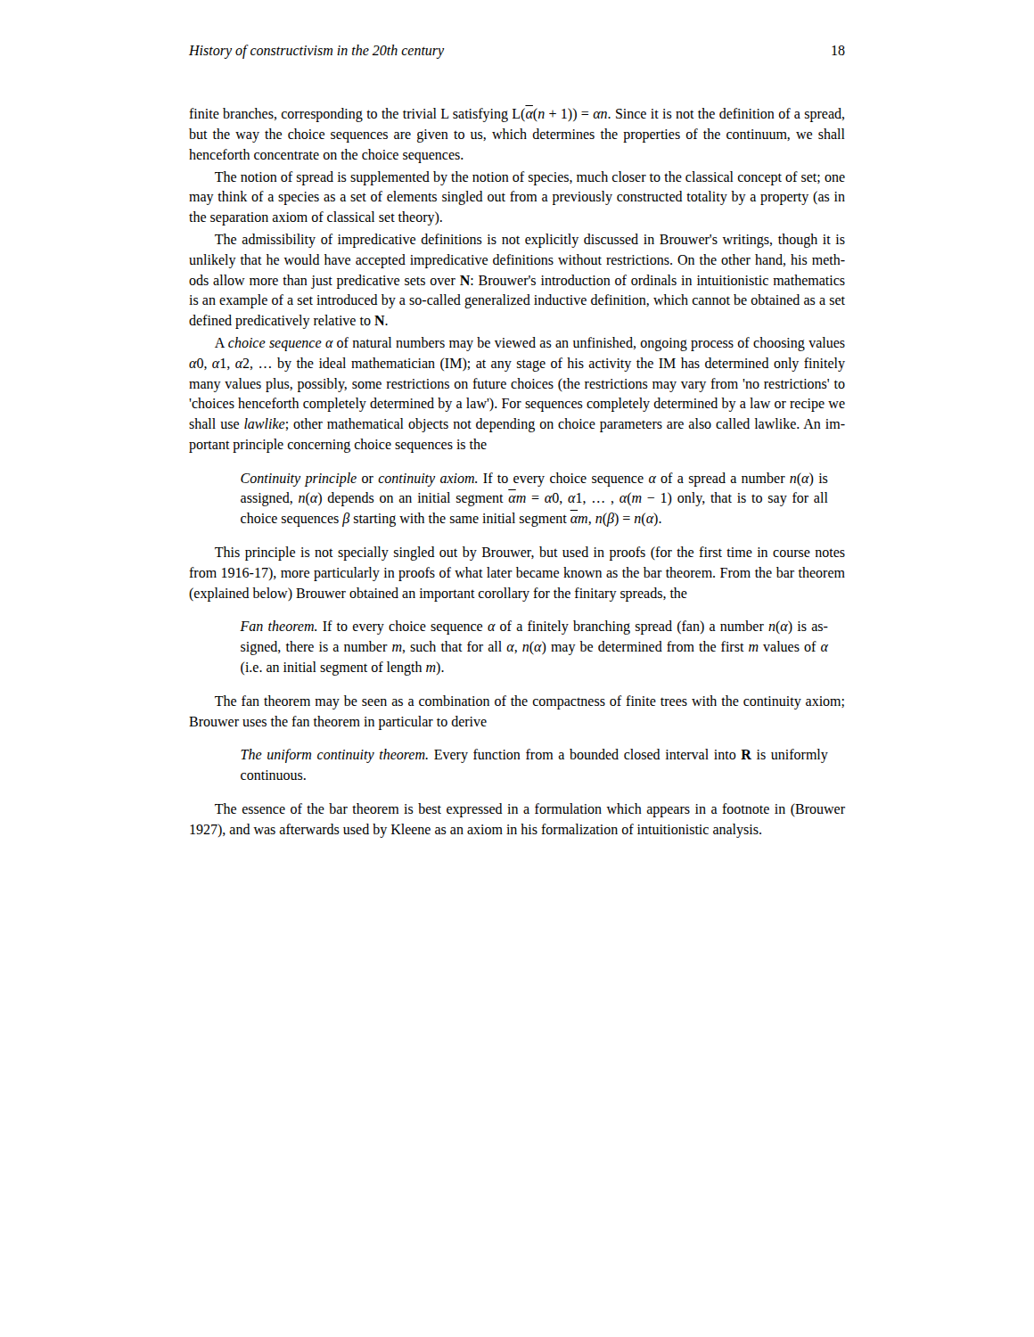History of constructivism in the 20th century 18
finite branches, corresponding to the trivial L satisfying L(α(n + 1)) = αn. Since it is not the definition of a spread, but the way the choice sequences are given to us, which determines the properties of the continuum, we shall henceforth concentrate on the choice sequences.
The notion of spread is supplemented by the notion of species, much closer to the classical concept of set; one may think of a species as a set of elements singled out from a previously constructed totality by a property (as in the separation axiom of classical set theory).
The admissibility of impredicative definitions is not explicitly discussed in Brouwer's writings, though it is unlikely that he would have accepted impredicative definitions without restrictions. On the other hand, his methods allow more than just predicative sets over N: Brouwer's introduction of ordinals in intuitionistic mathematics is an example of a set introduced by a so-called generalized inductive definition, which cannot be obtained as a set defined predicatively relative to N.
A choice sequence α of natural numbers may be viewed as an unfinished, ongoing process of choosing values α0, α1, α2, … by the ideal mathematician (IM); at any stage of his activity the IM has determined only finitely many values plus, possibly, some restrictions on future choices (the restrictions may vary from 'no restrictions' to 'choices henceforth completely determined by a law'). For sequences completely determined by a law or recipe we shall use lawlike; other mathematical objects not depending on choice parameters are also called lawlike. An important principle concerning choice sequences is the
Continuity principle or continuity axiom. If to every choice sequence α of a spread a number n(α) is assigned, n(α) depends on an initial segment αm = α0, α1, … , α(m − 1) only, that is to say for all choice sequences β starting with the same initial segment αm, n(β) = n(α).
This principle is not specially singled out by Brouwer, but used in proofs (for the first time in course notes from 1916-17), more particularly in proofs of what later became known as the bar theorem. From the bar theorem (explained below) Brouwer obtained an important corollary for the finitary spreads, the
Fan theorem. If to every choice sequence α of a finitely branching spread (fan) a number n(α) is assigned, there is a number m, such that for all α, n(α) may be determined from the first m values of α (i.e. an initial segment of length m).
The fan theorem may be seen as a combination of the compactness of finite trees with the continuity axiom; Brouwer uses the fan theorem in particular to derive
The uniform continuity theorem. Every function from a bounded closed interval into R is uniformly continuous.
The essence of the bar theorem is best expressed in a formulation which appears in a footnote in (Brouwer 1927), and was afterwards used by Kleene as an axiom in his formalization of intuitionistic analysis.